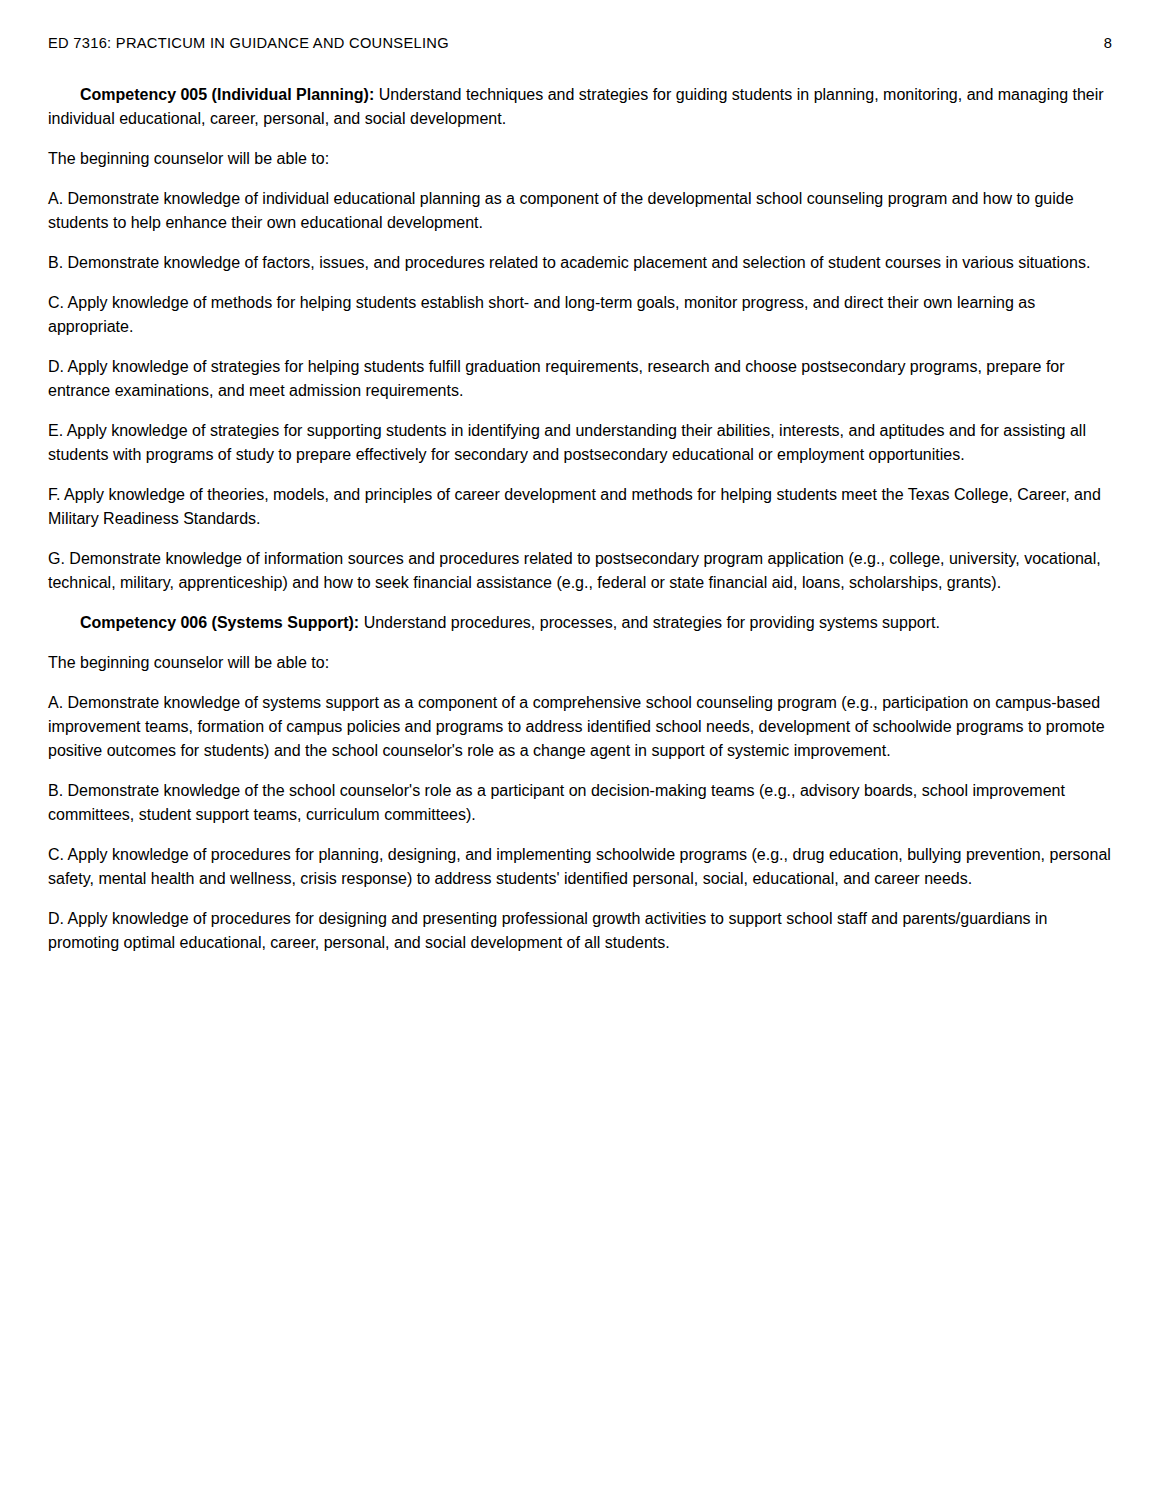ED 7316: PRACTICUM IN GUIDANCE AND COUNSELING 8
Competency 005 (Individual Planning): Understand techniques and strategies for guiding students in planning, monitoring, and managing their individual educational, career, personal, and social development.
The beginning counselor will be able to:
A. Demonstrate knowledge of individual educational planning as a component of the developmental school counseling program and how to guide students to help enhance their own educational development.
B. Demonstrate knowledge of factors, issues, and procedures related to academic placement and selection of student courses in various situations.
C. Apply knowledge of methods for helping students establish short- and long-term goals, monitor progress, and direct their own learning as appropriate.
D. Apply knowledge of strategies for helping students fulfill graduation requirements, research and choose postsecondary programs, prepare for entrance examinations, and meet admission requirements.
E. Apply knowledge of strategies for supporting students in identifying and understanding their abilities, interests, and aptitudes and for assisting all students with programs of study to prepare effectively for secondary and postsecondary educational or employment opportunities.
F. Apply knowledge of theories, models, and principles of career development and methods for helping students meet the Texas College, Career, and Military Readiness Standards.
G. Demonstrate knowledge of information sources and procedures related to postsecondary program application (e.g., college, university, vocational, technical, military, apprenticeship) and how to seek financial assistance (e.g., federal or state financial aid, loans, scholarships, grants).
Competency 006 (Systems Support): Understand procedures, processes, and strategies for providing systems support.
The beginning counselor will be able to:
A. Demonstrate knowledge of systems support as a component of a comprehensive school counseling program (e.g., participation on campus-based improvement teams, formation of campus policies and programs to address identified school needs, development of schoolwide programs to promote positive outcomes for students) and the school counselor's role as a change agent in support of systemic improvement.
B. Demonstrate knowledge of the school counselor's role as a participant on decision-making teams (e.g., advisory boards, school improvement committees, student support teams, curriculum committees).
C. Apply knowledge of procedures for planning, designing, and implementing schoolwide programs (e.g., drug education, bullying prevention, personal safety, mental health and wellness, crisis response) to address students' identified personal, social, educational, and career needs.
D. Apply knowledge of procedures for designing and presenting professional growth activities to support school staff and parents/guardians in promoting optimal educational, career, personal, and social development of all students.